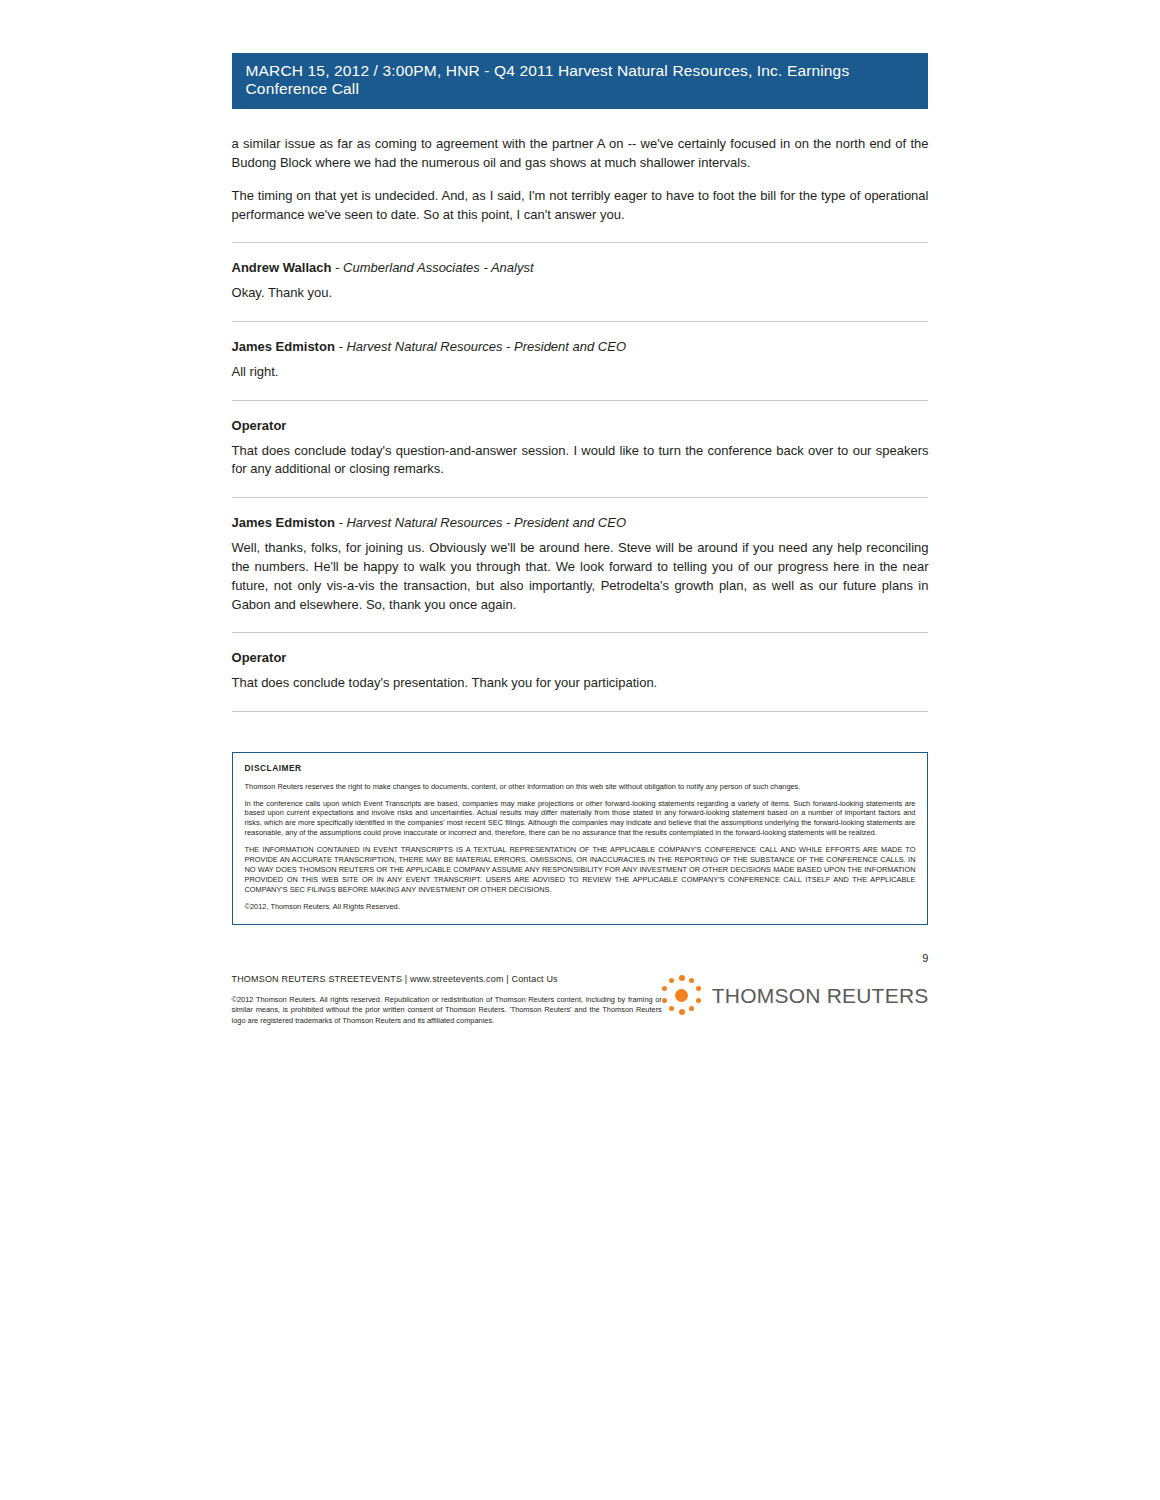MARCH 15, 2012 / 3:00PM, HNR - Q4 2011 Harvest Natural Resources, Inc. Earnings Conference Call
a similar issue as far as coming to agreement with the partner A on -- we've certainly focused in on the north end of the Budong Block where we had the numerous oil and gas shows at much shallower intervals.
The timing on that yet is undecided. And, as I said, I'm not terribly eager to have to foot the bill for the type of operational performance we've seen to date. So at this point, I can't answer you.
Andrew Wallach - Cumberland Associates - Analyst
Okay. Thank you.
James Edmiston - Harvest Natural Resources - President and CEO
All right.
Operator
That does conclude today's question-and-answer session. I would like to turn the conference back over to our speakers for any additional or closing remarks.
James Edmiston - Harvest Natural Resources - President and CEO
Well, thanks, folks, for joining us. Obviously we'll be around here. Steve will be around if you need any help reconciling the numbers. He'll be happy to walk you through that. We look forward to telling you of our progress here in the near future, not only vis-a-vis the transaction, but also importantly, Petrodelta's growth plan, as well as our future plans in Gabon and elsewhere. So, thank you once again.
Operator
That does conclude today's presentation. Thank you for your participation.
DISCLAIMER
Thomson Reuters reserves the right to make changes to documents, content, or other information on this web site without obligation to notify any person of such changes.
In the conference calls upon which Event Transcripts are based, companies may make projections or other forward-looking statements regarding a variety of items. Such forward-looking statements are based upon current expectations and involve risks and uncertainties. Actual results may differ materially from those stated in any forward-looking statement based on a number of important factors and risks, which are more specifically identified in the companies' most recent SEC filings. Although the companies may indicate and believe that the assumptions underlying the forward-looking statements are reasonable, any of the assumptions could prove inaccurate or incorrect and, therefore, there can be no assurance that the results contemplated in the forward-looking statements will be realized.
THE INFORMATION CONTAINED IN EVENT TRANSCRIPTS IS A TEXTUAL REPRESENTATION OF THE APPLICABLE COMPANY'S CONFERENCE CALL AND WHILE EFFORTS ARE MADE TO PROVIDE AN ACCURATE TRANSCRIPTION, THERE MAY BE MATERIAL ERRORS, OMISSIONS, OR INACCURACIES IN THE REPORTING OF THE SUBSTANCE OF THE CONFERENCE CALLS. IN NO WAY DOES THOMSON REUTERS OR THE APPLICABLE COMPANY ASSUME ANY RESPONSIBILITY FOR ANY INVESTMENT OR OTHER DECISIONS MADE BASED UPON THE INFORMATION PROVIDED ON THIS WEB SITE OR IN ANY EVENT TRANSCRIPT. USERS ARE ADVISED TO REVIEW THE APPLICABLE COMPANY'S CONFERENCE CALL ITSELF AND THE APPLICABLE COMPANY'S SEC FILINGS BEFORE MAKING ANY INVESTMENT OR OTHER DECISIONS.
©2012, Thomson Reuters. All Rights Reserved.
9
THOMSON REUTERS STREETEVENTS | www.streetevents.com | Contact Us
©2012 Thomson Reuters. All rights reserved. Republication or redistribution of Thomson Reuters content, including by framing or similar means, is prohibited without the prior written consent of Thomson Reuters. 'Thomson Reuters' and the Thomson Reuters logo are registered trademarks of Thomson Reuters and its affiliated companies.
THOMSON REUTERS